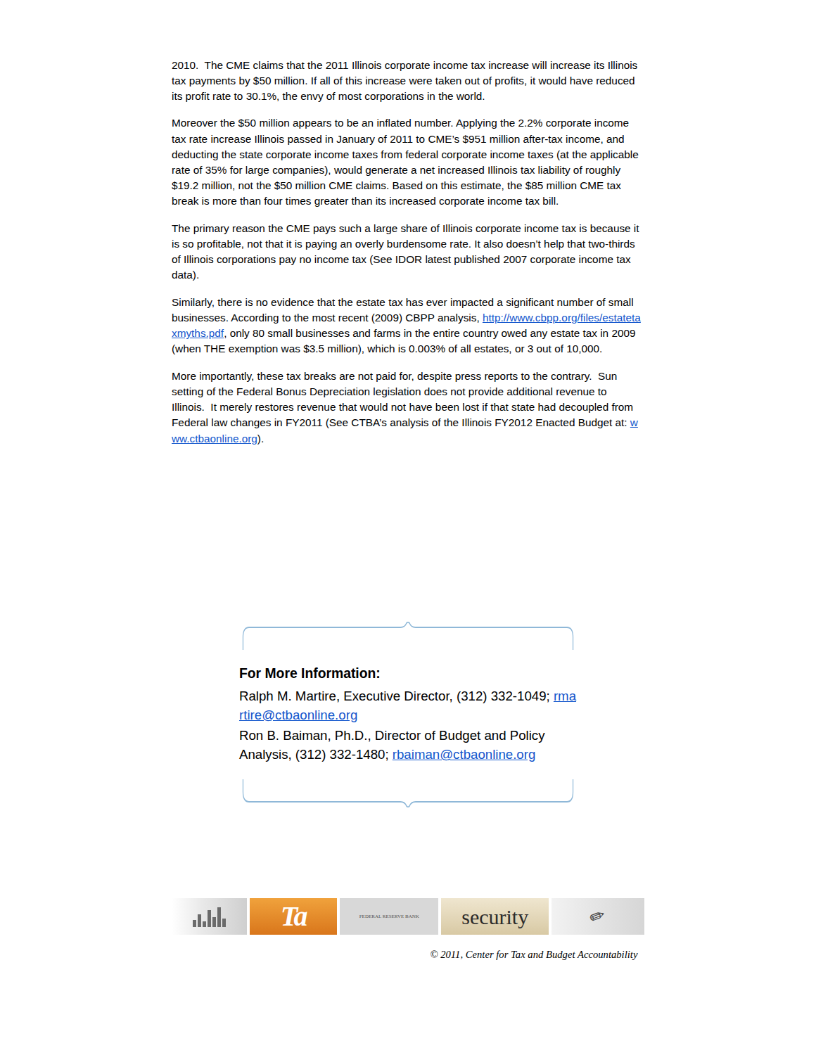2010. The CME claims that the 2011 Illinois corporate income tax increase will increase its Illinois tax payments by $50 million. If all of this increase were taken out of profits, it would have reduced its profit rate to 30.1%, the envy of most corporations in the world.
Moreover the $50 million appears to be an inflated number. Applying the 2.2% corporate income tax rate increase Illinois passed in January of 2011 to CME’s $951 million after-tax income, and deducting the state corporate income taxes from federal corporate income taxes (at the applicable rate of 35% for large companies), would generate a net increased Illinois tax liability of roughly $19.2 million, not the $50 million CME claims. Based on this estimate, the $85 million CME tax break is more than four times greater than its increased corporate income tax bill.
The primary reason the CME pays such a large share of Illinois corporate income tax is because it is so profitable, not that it is paying an overly burdensome rate. It also doesn’t help that two-thirds of Illinois corporations pay no income tax (See IDOR latest published 2007 corporate income tax data).
Similarly, there is no evidence that the estate tax has ever impacted a significant number of small businesses. According to the most recent (2009) CBPP analysis, http://www.cbpp.org/files/estatetaxmyths.pdf, only 80 small businesses and farms in the entire country owed any estate tax in 2009 (when THE exemption was $3.5 million), which is 0.003% of all estates, or 3 out of 10,000.
More importantly, these tax breaks are not paid for, despite press reports to the contrary. Sun setting of the Federal Bonus Depreciation legislation does not provide additional revenue to Illinois. It merely restores revenue that would not have been lost if that state had decoupled from Federal law changes in FY2011 (See CTBA’s analysis of the Illinois FY2012 Enacted Budget at: www.ctbaonline.org).
For More Information:
Ralph M. Martire, Executive Director, (312) 332-1049; rmartire@ctbaonline.org
Ron B. Baiman, Ph.D., Director of Budget and Policy Analysis, (312) 332-1480; rbaiman@ctbaonline.org
Ta
FEDERAL RESERVE BANK
security
✏
© 2011, Center for Tax and Budget Accountability